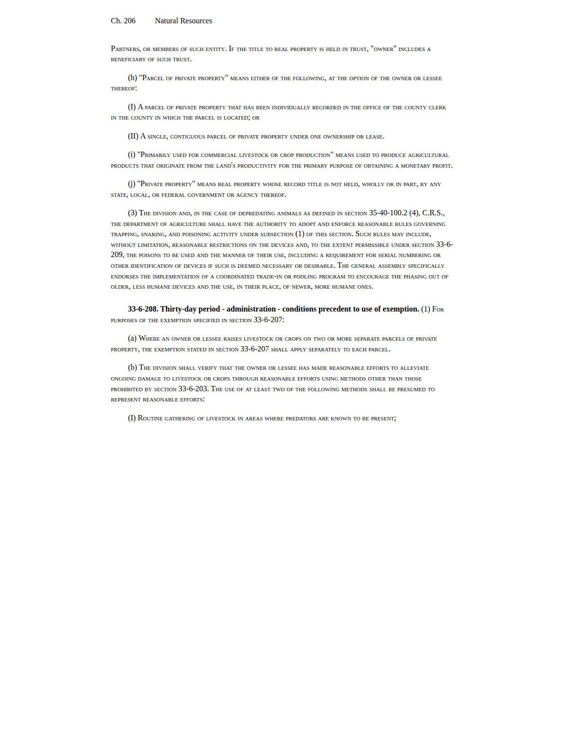Ch. 206 Natural Resources
Partners, or members of such entity. If the title to real property is held in trust, "owner" includes a beneficiary of such trust.
(h) "Parcel of private property" means either of the following, at the option of the owner or lessee thereof:
(I) A parcel of private property that has been individually recorded in the office of the county clerk in the county in which the parcel is located; or
(II) A single, contiguous parcel of private property under one ownership or lease.
(i) "Primarily used for commercial livestock or crop production" means used to produce agricultural products that originate from the land's productivity for the primary purpose of obtaining a monetary profit.
(j) "Private property" means real property whose record title is not held, wholly or in part, by any state, local, or federal government or agency thereof.
(3) The division and, in the case of depredating animals as defined in section 35-40-100.2 (4), C.R.S., the department of agriculture shall have the authority to adopt and enforce reasonable rules governing trapping, snaring, and poisoning activity under subsection (1) of this section. Such rules may include, without limitation, reasonable restrictions on the devices and, to the extent permissible under section 33-6-209, the poisons to be used and the manner of their use, including a requirement for serial numbering or other identification of devices if such is deemed necessary or desirable. The general assembly specifically endorses the implementation of a coordinated trade-in or pooling program to encourage the phasing out of older, less humane devices and the use, in their place, of newer, more humane ones.
33-6-208. Thirty-day period - administration - conditions precedent to use of exemption. (1) For purposes of the exemption specified in section 33-6-207:
(a) Where an owner or lessee raises livestock or crops on two or more separate parcels of private property, the exemption stated in section 33-6-207 shall apply separately to each parcel.
(b) The division shall verify that the owner or lessee has made reasonable efforts to alleviate ongoing damage to livestock or crops through reasonable efforts using methods other than those prohibited by section 33-6-203. The use of at least two of the following methods shall be presumed to represent reasonable efforts:
(I) Routine gathering of livestock in areas where predators are known to be present;